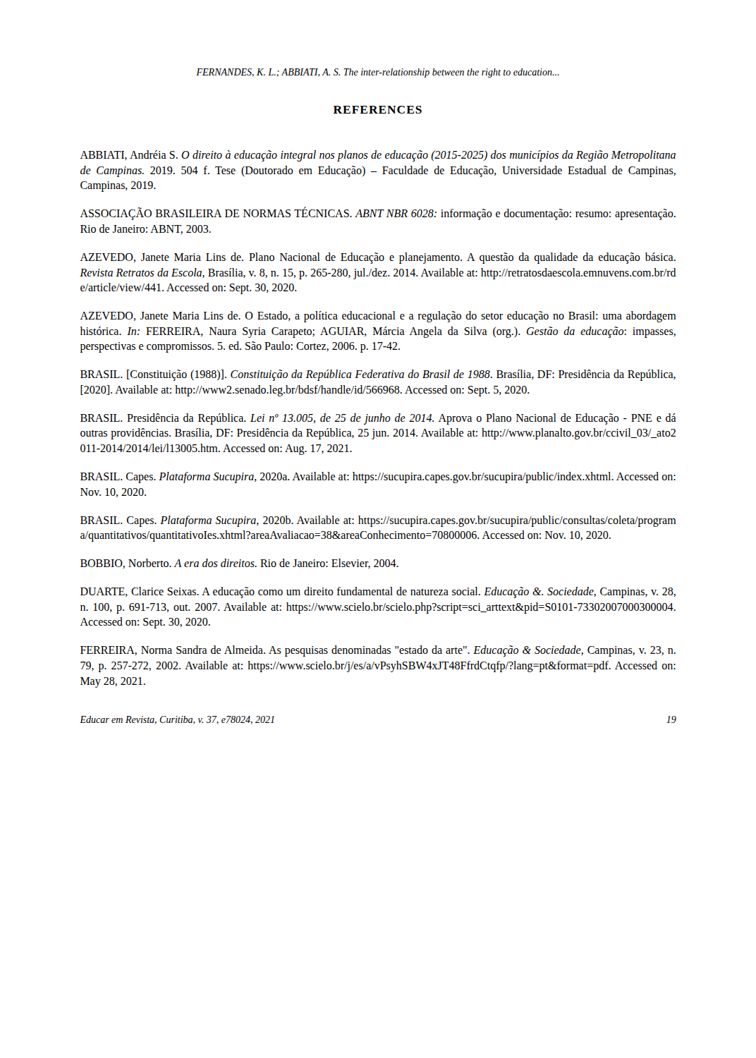FERNANDES, K. L.; ABBIATI, A. S. The inter-relationship between the right to education...
REFERENCES
ABBIATI, Andréia S. O direito à educação integral nos planos de educação (2015-2025) dos municípios da Região Metropolitana de Campinas. 2019. 504 f. Tese (Doutorado em Educação) – Faculdade de Educação, Universidade Estadual de Campinas, Campinas, 2019.
ASSOCIAÇÃO BRASILEIRA DE NORMAS TÉCNICAS. ABNT NBR 6028: informação e documentação: resumo: apresentação. Rio de Janeiro: ABNT, 2003.
AZEVEDO, Janete Maria Lins de. Plano Nacional de Educação e planejamento. A questão da qualidade da educação básica. Revista Retratos da Escola, Brasília, v. 8, n. 15, p. 265-280, jul./dez. 2014. Available at: http://retratosdaescola.emnuvens.com.br/rde/article/view/441. Accessed on: Sept. 30, 2020.
AZEVEDO, Janete Maria Lins de. O Estado, a política educacional e a regulação do setor educação no Brasil: uma abordagem histórica. In: FERREIRA, Naura Syria Carapeto; AGUIAR, Márcia Angela da Silva (org.). Gestão da educação: impasses, perspectivas e compromissos. 5. ed. São Paulo: Cortez, 2006. p. 17-42.
BRASIL. [Constituição (1988)]. Constituição da República Federativa do Brasil de 1988. Brasília, DF: Presidência da República, [2020]. Available at: http://www2.senado.leg.br/bdsf/handle/id/566968. Accessed on: Sept. 5, 2020.
BRASIL. Presidência da República. Lei nº 13.005, de 25 de junho de 2014. Aprova o Plano Nacional de Educação - PNE e dá outras providências. Brasília, DF: Presidência da República, 25 jun. 2014. Available at: http://www.planalto.gov.br/ccivil_03/_ato2011-2014/2014/lei/l13005.htm. Accessed on: Aug. 17, 2021.
BRASIL. Capes. Plataforma Sucupira, 2020a. Available at: https://sucupira.capes.gov.br/sucupira/public/index.xhtml. Accessed on: Nov. 10, 2020.
BRASIL. Capes. Plataforma Sucupira, 2020b. Available at: https://sucupira.capes.gov.br/sucupira/public/consultas/coleta/programa/quantitativos/quantitativoIes.xhtml?areaAvaliacao=38&areaConhecimento=70800006. Accessed on: Nov. 10, 2020.
BOBBIO, Norberto. A era dos direitos. Rio de Janeiro: Elsevier, 2004.
DUARTE, Clarice Seixas. A educação como um direito fundamental de natureza social. Educação &. Sociedade, Campinas, v. 28, n. 100, p. 691-713, out. 2007. Available at: https://www.scielo.br/scielo.php?script=sci_arttext&pid=S0101-73302007000300004. Accessed on: Sept. 30, 2020.
FERREIRA, Norma Sandra de Almeida. As pesquisas denominadas "estado da arte". Educação & Sociedade, Campinas, v. 23, n. 79, p. 257-272, 2002. Available at: https://www.scielo.br/j/es/a/vPsyhSBW4xJT48FfrdCtqfp/?lang=pt&format=pdf. Accessed on: May 28, 2021.
Educar em Revista, Curitiba, v. 37, e78024, 2021 19